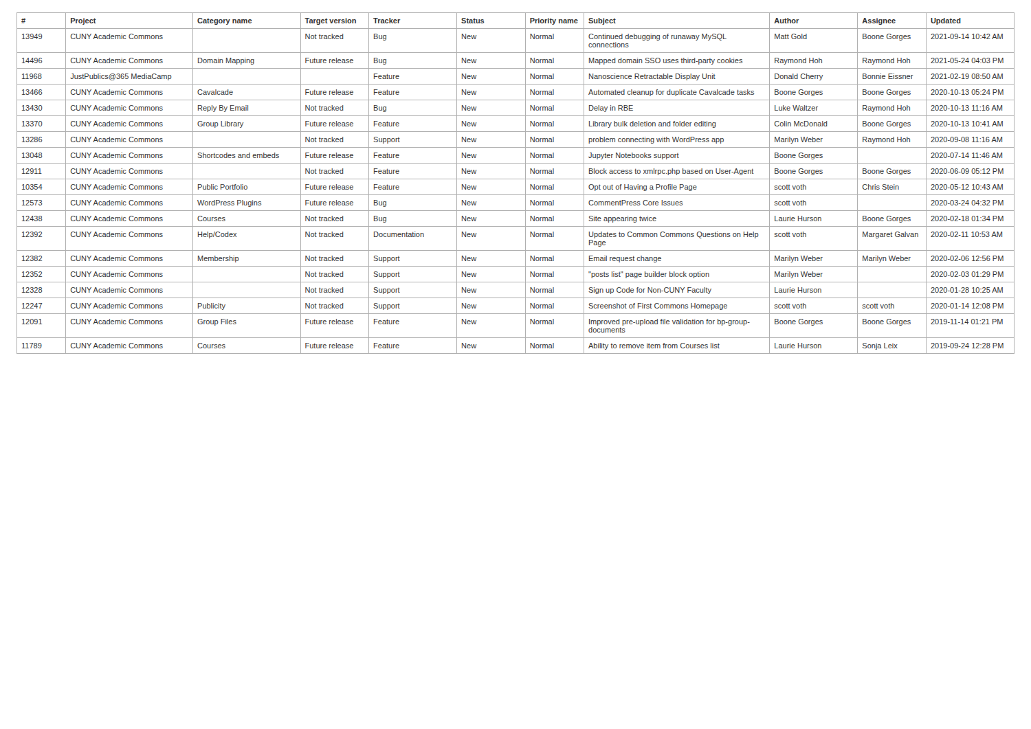Redmine-style issue list
| # | Project | Category name | Target version | Tracker | Status | Priority name | Subject | Author | Assignee | Updated |
| --- | --- | --- | --- | --- | --- | --- | --- | --- | --- | --- |
| 13949 | CUNY Academic Commons | | Not tracked | Bug | New | Normal | Continued debugging of runaway MySQL connections | Matt Gold | Boone Gorges | 2021-09-14 10:42 AM |
| 14496 | CUNY Academic Commons | Domain Mapping | Future release | Bug | New | Normal | Mapped domain SSO uses third-party cookies | Raymond Hoh | Raymond Hoh | 2021-05-24 04:03 PM |
| 11968 | JustPublics@365 MediaCamp | | | Feature | New | Normal | Nanoscience Retractable Display Unit | Donald Cherry | Bonnie Eissner | 2021-02-19 08:50 AM |
| 13466 | CUNY Academic Commons | Cavalcade | Future release | Feature | New | Normal | Automated cleanup for duplicate Cavalcade tasks | Boone Gorges | Boone Gorges | 2020-10-13 05:24 PM |
| 13430 | CUNY Academic Commons | Reply By Email | Not tracked | Bug | New | Normal | Delay in RBE | Luke Waltzer | Raymond Hoh | 2020-10-13 11:16 AM |
| 13370 | CUNY Academic Commons | Group Library | Future release | Feature | New | Normal | Library bulk deletion and folder editing | Colin McDonald | Boone Gorges | 2020-10-13 10:41 AM |
| 13286 | CUNY Academic Commons | | Not tracked | Support | New | Normal | problem connecting with WordPress app | Marilyn Weber | Raymond Hoh | 2020-09-08 11:16 AM |
| 13048 | CUNY Academic Commons | Shortcodes and embeds | Future release | Feature | New | Normal | Jupyter Notebooks support | Boone Gorges | | 2020-07-14 11:46 AM |
| 12911 | CUNY Academic Commons | | Not tracked | Feature | New | Normal | Block access to xmlrpc.php based on User-Agent | Boone Gorges | Boone Gorges | 2020-06-09 05:12 PM |
| 10354 | CUNY Academic Commons | Public Portfolio | Future release | Feature | New | Normal | Opt out of Having a Profile Page | scott voth | Chris Stein | 2020-05-12 10:43 AM |
| 12573 | CUNY Academic Commons | WordPress Plugins | Future release | Bug | New | Normal | CommentPress Core Issues | scott voth | | 2020-03-24 04:32 PM |
| 12438 | CUNY Academic Commons | Courses | Not tracked | Bug | New | Normal | Site appearing twice | Laurie Hurson | Boone Gorges | 2020-02-18 01:34 PM |
| 12392 | CUNY Academic Commons | Help/Codex | Not tracked | Documentation | New | Normal | Updates to Common Commons Questions on Help Page | scott voth | Margaret Galvan | 2020-02-11 10:53 AM |
| 12382 | CUNY Academic Commons | Membership | Not tracked | Support | New | Normal | Email request change | Marilyn Weber | Marilyn Weber | 2020-02-06 12:56 PM |
| 12352 | CUNY Academic Commons | | Not tracked | Support | New | Normal | "posts list" page builder block option | Marilyn Weber | | 2020-02-03 01:29 PM |
| 12328 | CUNY Academic Commons | | Not tracked | Support | New | Normal | Sign up Code for Non-CUNY Faculty | Laurie Hurson | | 2020-01-28 10:25 AM |
| 12247 | CUNY Academic Commons | Publicity | Not tracked | Support | New | Normal | Screenshot of First Commons Homepage | scott voth | scott voth | 2020-01-14 12:08 PM |
| 12091 | CUNY Academic Commons | Group Files | Future release | Feature | New | Normal | Improved pre-upload file validation for bp-group-documents | Boone Gorges | Boone Gorges | 2019-11-14 01:21 PM |
| 11789 | CUNY Academic Commons | Courses | Future release | Feature | New | Normal | Ability to remove item from Courses list | Laurie Hurson | Sonja Leix | 2019-09-24 12:28 PM |